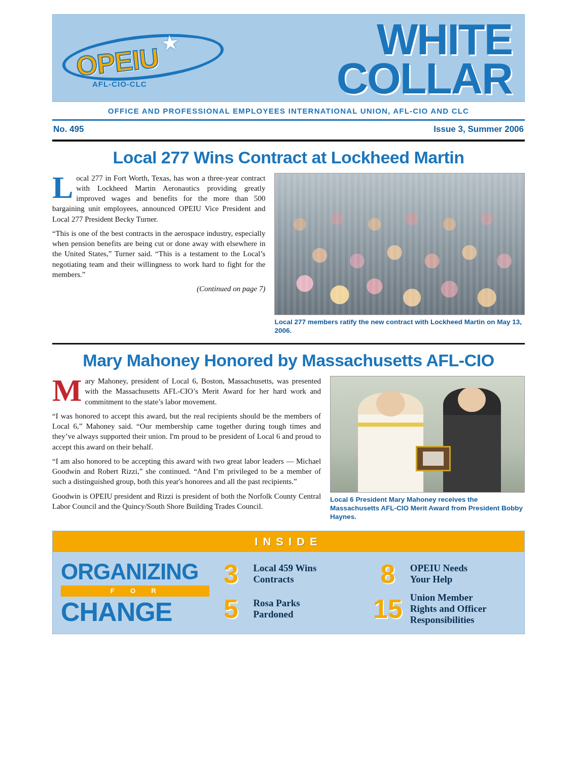OPEIU
★
AFL-CIO-CLC
WHITE COLLAR
OFFICE AND PROFESSIONAL EMPLOYEES INTERNATIONAL UNION, AFL-CIO AND CLC
No. 495 Issue 3, Summer 2006
Local 277 Wins Contract at Lockheed Martin
Local 277 in Fort Worth, Texas, has won a three-year contract with Lockheed Martin Aeronautics providing greatly improved wages and benefits for the more than 500 bargaining unit employees, announced OPEIU Vice President and Local 277 President Becky Turner.
“This is one of the best contracts in the aerospace industry, especially when pension benefits are being cut or done away with elsewhere in the United States,” Turner said. “This is a testament to the Local’s negotiating team and their willingness to work hard to fight for the members.”
(Continued on page 7)
Local 277 members ratify the new contract with Lockheed Martin on May 13, 2006.
Mary Mahoney Honored by Massachusetts AFL-CIO
Mary Mahoney, president of Local 6, Boston, Massachusetts, was presented with the Massachusetts AFL-CIO’s Merit Award for her hard work and commitment to the state’s labor movement.
“I was honored to accept this award, but the real recipients should be the members of Local 6,” Mahoney said. “Our membership came together during tough times and they’ve always supported their union. I'm proud to be president of Local 6 and proud to accept this award on their behalf.
“I am also honored to be accepting this award with two great labor leaders — Michael Goodwin and Robert Rizzi,” she continued. “And I’m privileged to be a member of such a distinguished group, both this year's honorees and all the past recipients.”
Goodwin is OPEIU president and Rizzi is president of both the Norfolk County Central Labor Council and the Quincy/South Shore Building Trades Council.
Local 6 President Mary Mahoney receives the Massachusetts AFL-CIO Merit Award from President Bobby Haynes.
INSIDE
ORGANIZING
F O R
CHANGE
3
Local 459 Wins
Contracts
8
OPEIU Needs
Your Help
5
Rosa Parks
Pardoned
15
Union Member
Rights and Officer
Responsibilities